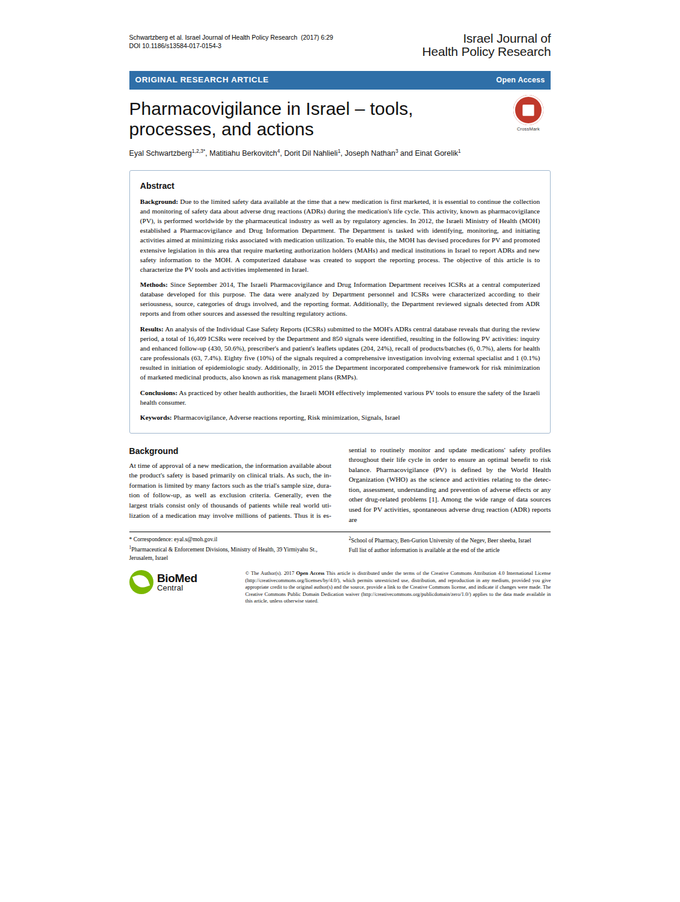Schwartzberg et al. Israel Journal of Health Policy Research (2017) 6:29
DOI 10.1186/s13584-017-0154-3
Israel Journal of Health Policy Research
ORIGINAL RESEARCH ARTICLE
Open Access
CrossMark
Pharmacovigilance in Israel – tools,
processes, and actions
Eyal Schwartzberg1,2,3*, Matitiahu Berkovitch4, Dorit Dil Nahlieli1, Joseph Nathan3 and Einat Gorelik1
Abstract
Background: Due to the limited safety data available at the time that a new medication is first marketed, it is essential to continue the collection and monitoring of safety data about adverse drug reactions (ADRs) during the medication's life cycle. This activity, known as pharmacovigilance (PV), is performed worldwide by the pharmaceutical industry as well as by regulatory agencies. In 2012, the Israeli Ministry of Health (MOH) established a Pharmacovigilance and Drug Information Department. The Department is tasked with identifying, monitoring, and initiating activities aimed at minimizing risks associated with medication utilization. To enable this, the MOH has devised procedures for PV and promoted extensive legislation in this area that require marketing authorization holders (MAHs) and medical institutions in Israel to report ADRs and new safety information to the MOH. A computerized database was created to support the reporting process. The objective of this article is to characterize the PV tools and activities implemented in Israel.
Methods: Since September 2014, The Israeli Pharmacovigilance and Drug Information Department receives ICSRs at a central computerized database developed for this purpose. The data were analyzed by Department personnel and ICSRs were characterized according to their seriousness, source, categories of drugs involved, and the reporting format. Additionally, the Department reviewed signals detected from ADR reports and from other sources and assessed the resulting regulatory actions.
Results: An analysis of the Individual Case Safety Reports (ICSRs) submitted to the MOH's ADRs central database reveals that during the review period, a total of 16,409 ICSRs were received by the Department and 850 signals were identified, resulting in the following PV activities: inquiry and enhanced follow-up (430, 50.6%), prescriber's and patient's leaflets updates (204, 24%), recall of products/batches (6, 0.7%), alerts for health care professionals (63, 7.4%). Eighty five (10%) of the signals required a comprehensive investigation involving external specialist and 1 (0.1%) resulted in initiation of epidemiologic study. Additionally, in 2015 the Department incorporated comprehensive framework for risk minimization of marketed medicinal products, also known as risk management plans (RMPs).
Conclusions: As practiced by other health authorities, the Israeli MOH effectively implemented various PV tools to ensure the safety of the Israeli health consumer.
Keywords: Pharmacovigilance, Adverse reactions reporting, Risk minimization, Signals, Israel
Background
At time of approval of a new medication, the information available about the product's safety is based primarily on clinical trials. As such, the information is limited by many factors such as the trial's sample size, duration of follow-up, as well as exclusion criteria. Generally, even the largest trials consist only of thousands of patients while real world utilization of a medication may involve millions of patients. Thus it is essential to routinely monitor and update medications' safety profiles throughout their life cycle in order to ensure an optimal benefit to risk balance. Pharmacovigilance (PV) is defined by the World Health Organization (WHO) as the science and activities relating to the detection, assessment, understanding and prevention of adverse effects or any other drug-related problems [1]. Among the wide range of data sources used for PV activities, spontaneous adverse drug reaction (ADR) reports are
* Correspondence: eyal.s@moh.gov.il
1Pharmaceutical & Enforcement Divisions, Ministry of Health, 39 Yirmiyahu St., Jerusalem, Israel
2School of Pharmacy, Ben-Gurion University of the Negev, Beer sheeba, Israel
Full list of author information is available at the end of the article
BioMed
Central
© The Author(s). 2017 Open Access This article is distributed under the terms of the Creative Commons Attribution 4.0 International License (http://creativecommons.org/licenses/by/4.0/), which permits unrestricted use, distribution, and reproduction in any medium, provided you give appropriate credit to the original author(s) and the source, provide a link to the Creative Commons license, and indicate if changes were made. The Creative Commons Public Domain Dedication waiver (http://creativecommons.org/publicdomain/zero/1.0/) applies to the data made available in this article, unless otherwise stated.